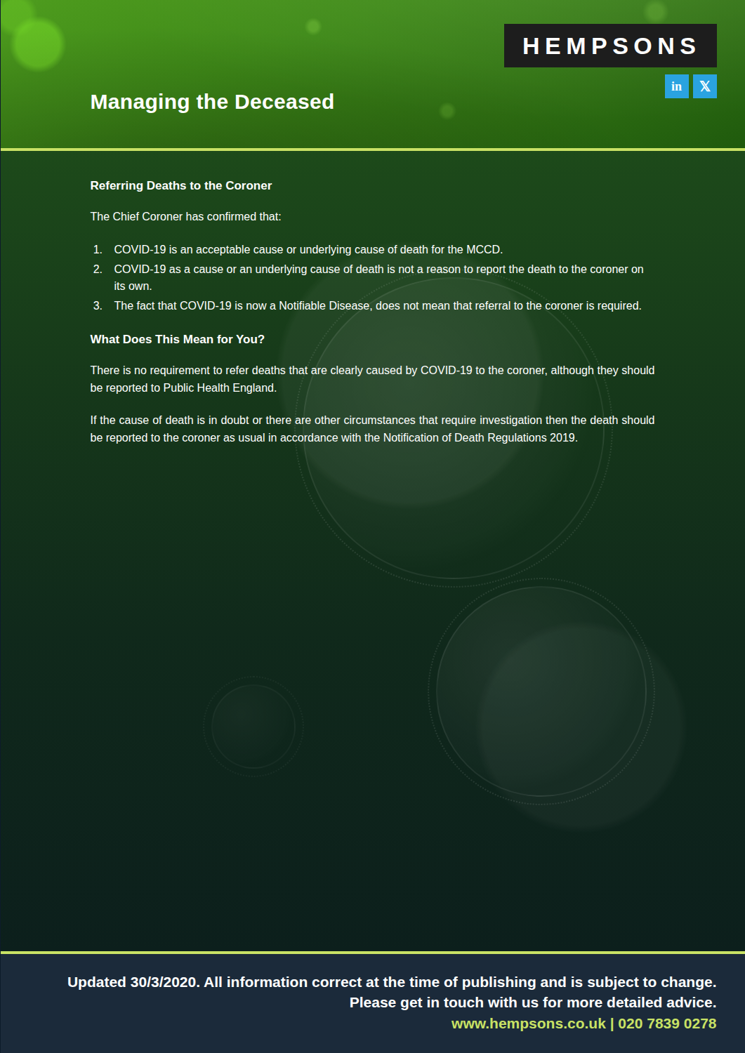HEMPSONS
in
𝕏
Managing the Deceased
Referring Deaths to the Coroner
The Chief Coroner has confirmed that:
COVID-19 is an acceptable cause or underlying cause of death for the MCCD.
COVID-19 as a cause or an underlying cause of death is not a reason to report the death to the coroner on its own.
The fact that COVID-19 is now a Notifiable Disease, does not mean that referral to the coroner is required.
What Does This Mean for You?
There is no requirement to refer deaths that are clearly caused by COVID-19 to the coroner, although they should be reported to Public Health England.
If the cause of death is in doubt or there are other circumstances that require investigation then the death should be reported to the coroner as usual in accordance with the Notification of Death Regulations 2019.
Updated 30/3/2020. All information correct at the time of publishing and is subject to change.
Please get in touch with us for more detailed advice.
www.hempsons.co.uk | 020 7839 0278